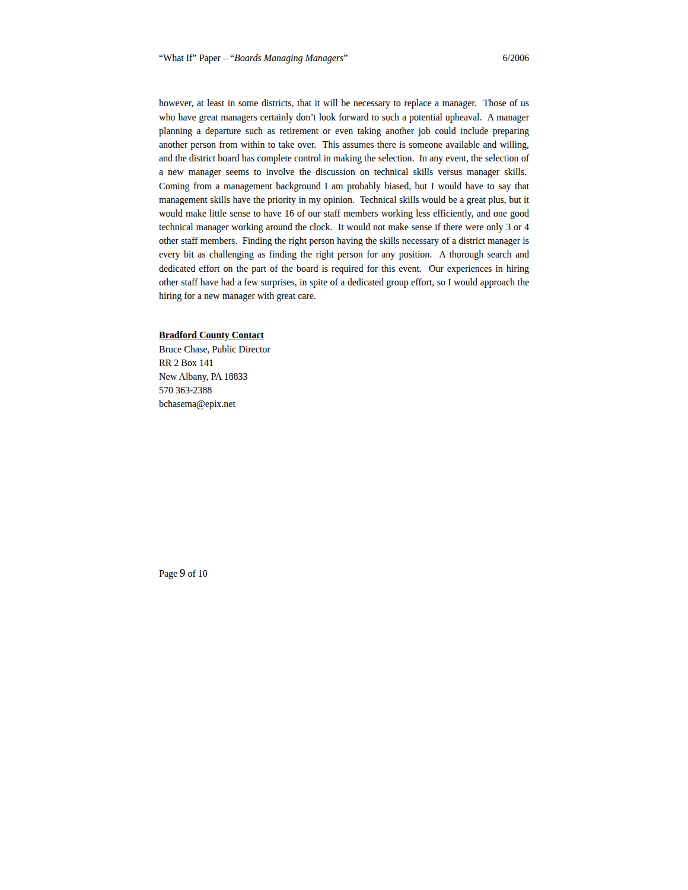“What If” Paper – “Boards Managing Managers”
6/2006
however, at least in some districts, that it will be necessary to replace a manager. Those of us who have great managers certainly don’t look forward to such a potential upheaval. A manager planning a departure such as retirement or even taking another job could include preparing another person from within to take over. This assumes there is someone available and willing, and the district board has complete control in making the selection. In any event, the selection of a new manager seems to involve the discussion on technical skills versus manager skills. Coming from a management background I am probably biased, but I would have to say that management skills have the priority in my opinion. Technical skills would be a great plus, but it would make little sense to have 16 of our staff members working less efficiently, and one good technical manager working around the clock. It would not make sense if there were only 3 or 4 other staff members. Finding the right person having the skills necessary of a district manager is every bit as challenging as finding the right person for any position. A thorough search and dedicated effort on the part of the board is required for this event. Our experiences in hiring other staff have had a few surprises, in spite of a dedicated group effort, so I would approach the hiring for a new manager with great care.
Bradford County Contact
Bruce Chase, Public Director
RR 2 Box 141
New Albany, PA 18833
570 363-2388
bchasema@epix.net
Page 9 of 10